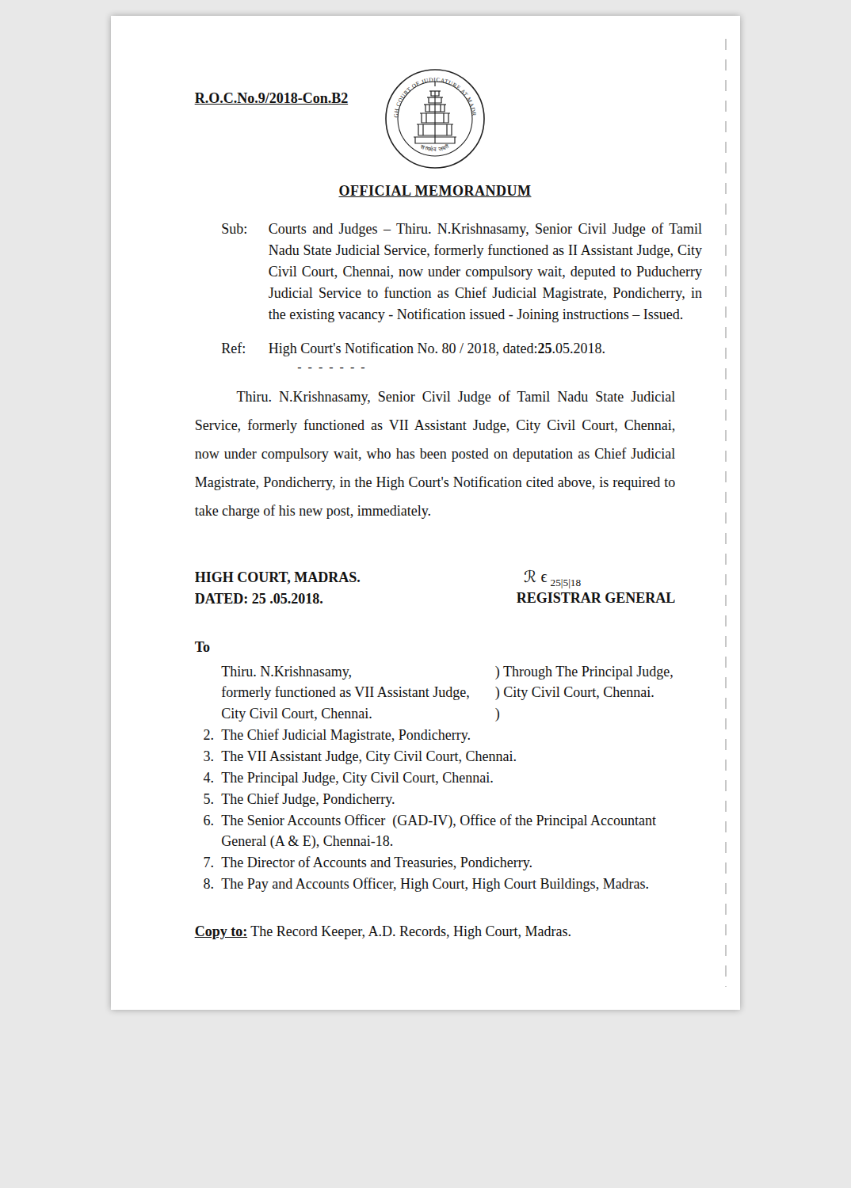R.O.C.No.9/2018-Con.B2
HIGH COURT OF JUDICATURE AT MADRAS सत्यमेव जयते
OFFICIAL MEMORANDUM
| Sub: | Courts and Judges – Thiru. N.Krishnasamy, Senior Civil Judge of Tamil Nadu State Judicial Service, formerly functioned as II Assistant Judge, City Civil Court, Chennai, now under compulsory wait, deputed to Puducherry Judicial Service to function as Chief Judicial Magistrate, Pondicherry, in the existing vacancy - Notification issued - Joining instructions – Issued. |
| Ref: | High Court's Notification No. 80 / 2018, dated: 25 .05.2018. |
- - - - - - -
Thiru. N.Krishnasamy, Senior Civil Judge of Tamil Nadu State Judicial Service, formerly functioned as VII Assistant Judge, City Civil Court, Chennai, now under compulsory wait, who has been posted on deputation as Chief Judicial Magistrate, Pondicherry, in the High Court's Notification cited above, is required to take charge of his new post, immediately.
HIGH COURT, MADRAS.
DATED: 25 .05.2018.
ℛ ϵ 25|5|18 REGISTRAR GENERAL
To
Thiru. N.Krishnasamy,
formerly functioned as VII Assistant Judge,
City Civil Court, Chennai.
) Through The Principal Judge,
) City Civil Court, Chennai.
)
The Chief Judicial Magistrate, Pondicherry.
The VII Assistant Judge, City Civil Court, Chennai.
The Principal Judge, City Civil Court, Chennai.
The Chief Judge, Pondicherry.
The Senior Accounts Officer (GAD-IV), Office of the Principal Accountant General (A & E), Chennai-18.
The Director of Accounts and Treasuries, Pondicherry.
The Pay and Accounts Officer, High Court, High Court Buildings, Madras.
Copy to: The Record Keeper, A.D. Records, High Court, Madras.